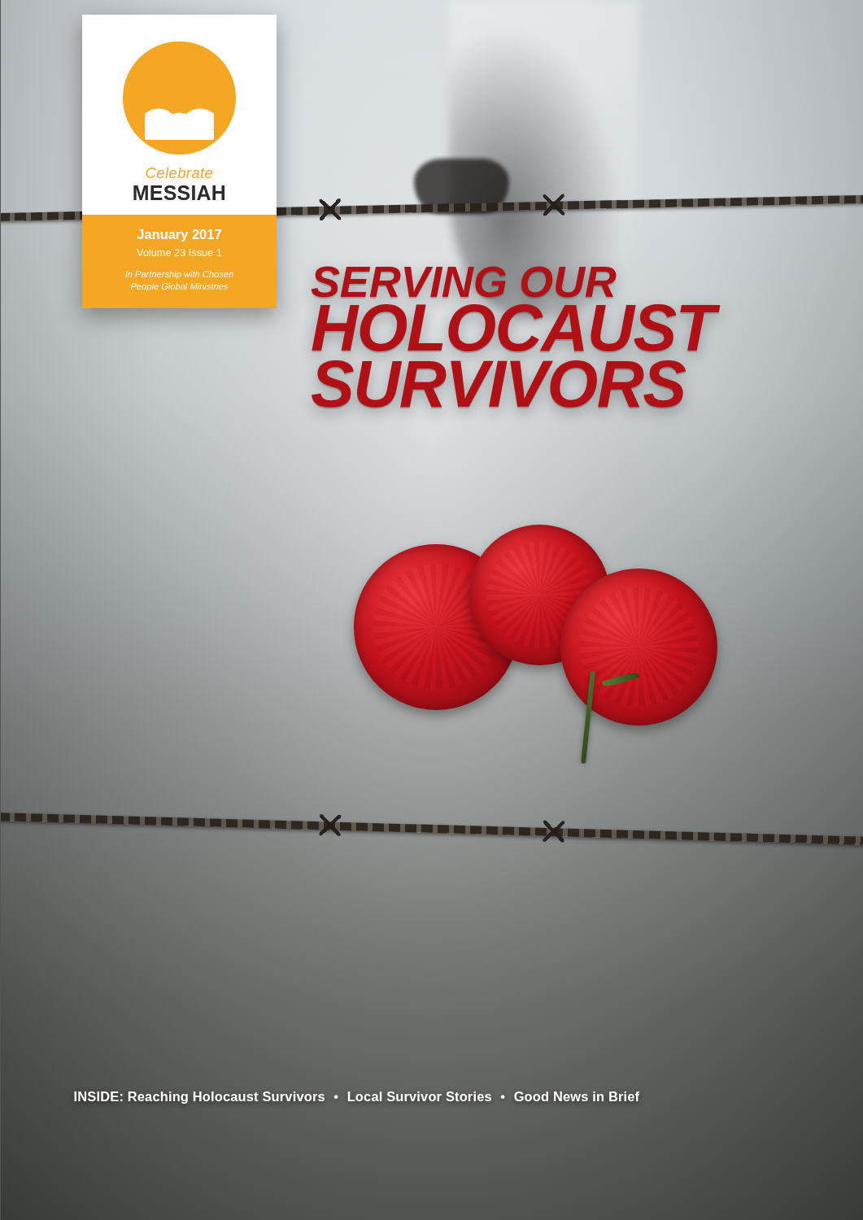Celebrate MESSIAH
January 2017
Volume 23 Issue 1
In Partnership with Chosen
People Global Ministries
Serving Our Holocaust Survivors
INSIDE: Reaching Holocaust Survivors • Local Survivor Stories • Good News in Brief
Celebrate Messiah, January 2017, Volume 23 Issue 1, in partnership with Chosen People Global Ministries.